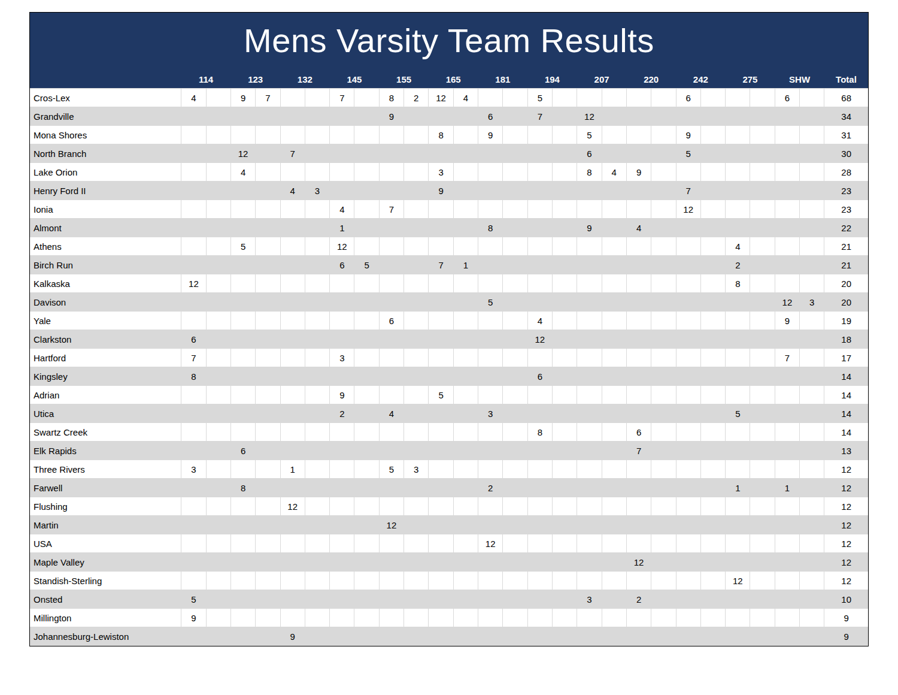Mens Varsity Team Results
| | 114 | 123 | 132 | 145 | 155 | 165 | 181 | 194 | 207 | 220 | 242 | 275 | SHW | Total |
| --- | --- | --- | --- | --- | --- | --- | --- | --- | --- | --- | --- | --- | --- | --- |
| Cros-Lex | 4 | | 9 | 7 | | | 7 | | 8 | 2 | 12 | 4 | | | 5 | | | | | | 6 | | | | 6 | | 68 |
| Grandville | | | | | | | | | 9 | | | | 6 | | 7 | | 12 | | | | | | | | | | 34 |
| Mona Shores | | | | | | | | | | | 8 | | 9 | | | | 5 | | | | 9 | | | | | | 31 |
| North Branch | | | 12 | | 7 | | | | | | | | | | | | 6 | | | | 5 | | | | | | 30 |
| Lake Orion | | | 4 | | | | | | | | 3 | | | | | | 8 | 4 | 9 | | | | | | | | 28 |
| Henry Ford II | | | | | 4 | 3 | | | | | 9 | | | | | | | | | | 7 | | | | | | 23 |
| Ionia | | | | | | | 4 | | 7 | | | | | | | | | | | | 12 | | | | | | 23 |
| Almont | | | | | | | 1 | | | | | | 8 | | | | 9 | | 4 | | | | | | | | 22 |
| Athens | | | 5 | | | | 12 | | | | | | | | | | | | | | | | 4 | | | | 21 |
| Birch Run | | | | | | | 6 | 5 | | | 7 | 1 | | | | | | | | | | | 2 | | | | 21 |
| Kalkaska | 12 | | | | | | | | | | | | | | | | | | | | | | 8 | | | | 20 |
| Davison | | | | | | | | | | | | | 5 | | | | | | | | | | | | 12 | 3 | 20 |
| Yale | | | | | | | | | 6 | | | | | | 4 | | | | | | | | | | 9 | | 19 |
| Clarkston | 6 | | | | | | | | | | | | | | 12 | | | | | | | | | | | | 18 |
| Hartford | 7 | | | | | | 3 | | | | | | | | | | | | | | | | | | 7 | | 17 |
| Kingsley | 8 | | | | | | | | | | | | | | 6 | | | | | | | | | | | | 14 |
| Adrian | | | | | | | 9 | | | | 5 | | | | | | | | | | | | | | | | 14 |
| Utica | | | | | | | 2 | | 4 | | | | 3 | | | | | | | | | | 5 | | | | 14 |
| Swartz Creek | | | | | | | | | | | | | | | 8 | | | | 6 | | | | | | | | 14 |
| Elk Rapids | | | 6 | | | | | | | | | | | | | | | | 7 | | | | | | | | 13 |
| Three Rivers | 3 | | | | 1 | | | | 5 | 3 | | | | | | | | | | | | | | | | | 12 |
| Farwell | | | 8 | | | | | | | | | | 2 | | | | | | | | | | 1 | | 1 | | 12 |
| Flushing | | | | | 12 | | | | | | | | | | | | | | | | | | | | | | 12 |
| Martin | | | | | | | | | 12 | | | | | | | | | | | | | | | | | | 12 |
| USA | | | | | | | | | | | | | 12 | | | | | | | | | | | | | | 12 |
| Maple Valley | | | | | | | | | | | | | | | | | | | 12 | | | | | | | | 12 |
| Standish-Sterling | | | | | | | | | | | | | | | | | | | | | | | 12 | | | | 12 |
| Onsted | 5 | | | | | | | | | | | | | | | | 3 | | 2 | | | | | | | | 10 |
| Millington | 9 | | | | | | | | | | | | | | | | | | | | | | | | | | 9 |
| Johannesburg-Lewiston | | | | | 9 | | | | | | | | | | | | | | | | | | | | | | 9 |